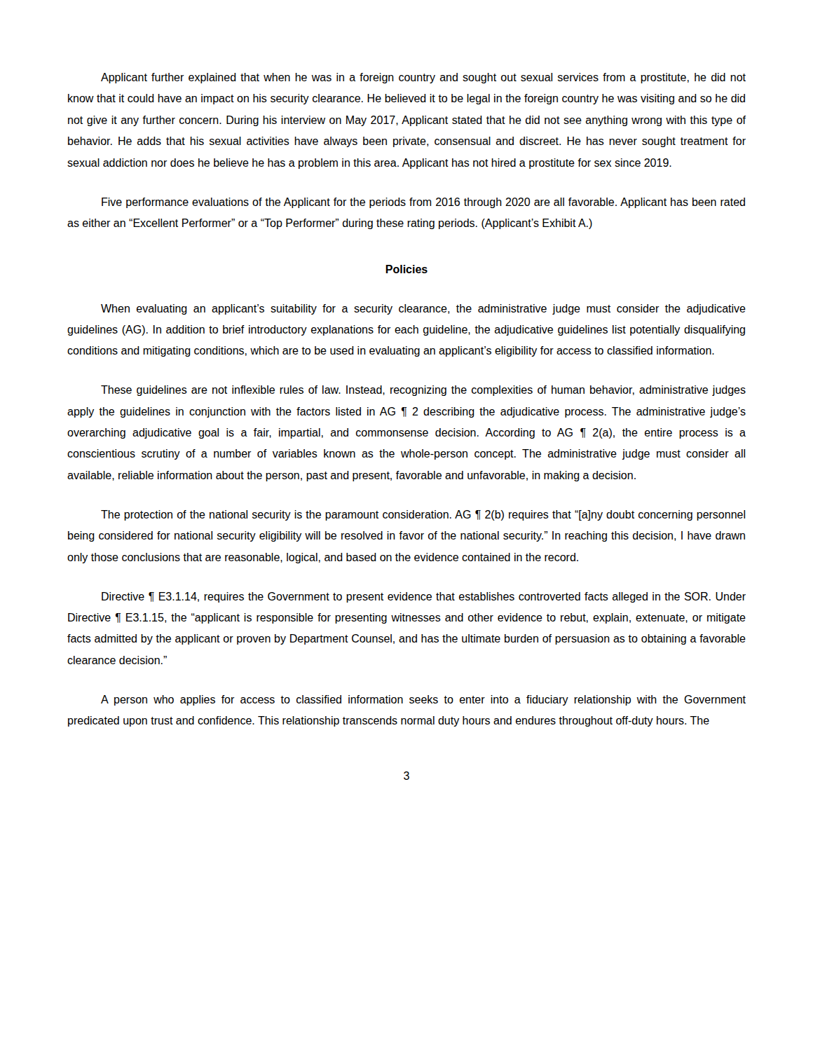Applicant further explained that when he was in a foreign country and sought out sexual services from a prostitute, he did not know that it could have an impact on his security clearance. He believed it to be legal in the foreign country he was visiting and so he did not give it any further concern. During his interview on May 2017, Applicant stated that he did not see anything wrong with this type of behavior. He adds that his sexual activities have always been private, consensual and discreet. He has never sought treatment for sexual addiction nor does he believe he has a problem in this area. Applicant has not hired a prostitute for sex since 2019.
Five performance evaluations of the Applicant for the periods from 2016 through 2020 are all favorable. Applicant has been rated as either an “Excellent Performer” or a “Top Performer” during these rating periods. (Applicant’s Exhibit A.)
Policies
When evaluating an applicant’s suitability for a security clearance, the administrative judge must consider the adjudicative guidelines (AG). In addition to brief introductory explanations for each guideline, the adjudicative guidelines list potentially disqualifying conditions and mitigating conditions, which are to be used in evaluating an applicant’s eligibility for access to classified information.
These guidelines are not inflexible rules of law. Instead, recognizing the complexities of human behavior, administrative judges apply the guidelines in conjunction with the factors listed in AG ¶ 2 describing the adjudicative process. The administrative judge’s overarching adjudicative goal is a fair, impartial, and commonsense decision. According to AG ¶ 2(a), the entire process is a conscientious scrutiny of a number of variables known as the whole-person concept. The administrative judge must consider all available, reliable information about the person, past and present, favorable and unfavorable, in making a decision.
The protection of the national security is the paramount consideration. AG ¶ 2(b) requires that “[a]ny doubt concerning personnel being considered for national security eligibility will be resolved in favor of the national security.” In reaching this decision, I have drawn only those conclusions that are reasonable, logical, and based on the evidence contained in the record.
Directive ¶ E3.1.14, requires the Government to present evidence that establishes controverted facts alleged in the SOR. Under Directive ¶ E3.1.15, the “applicant is responsible for presenting witnesses and other evidence to rebut, explain, extenuate, or mitigate facts admitted by the applicant or proven by Department Counsel, and has the ultimate burden of persuasion as to obtaining a favorable clearance decision.”
A person who applies for access to classified information seeks to enter into a fiduciary relationship with the Government predicated upon trust and confidence. This relationship transcends normal duty hours and endures throughout off-duty hours. The
3